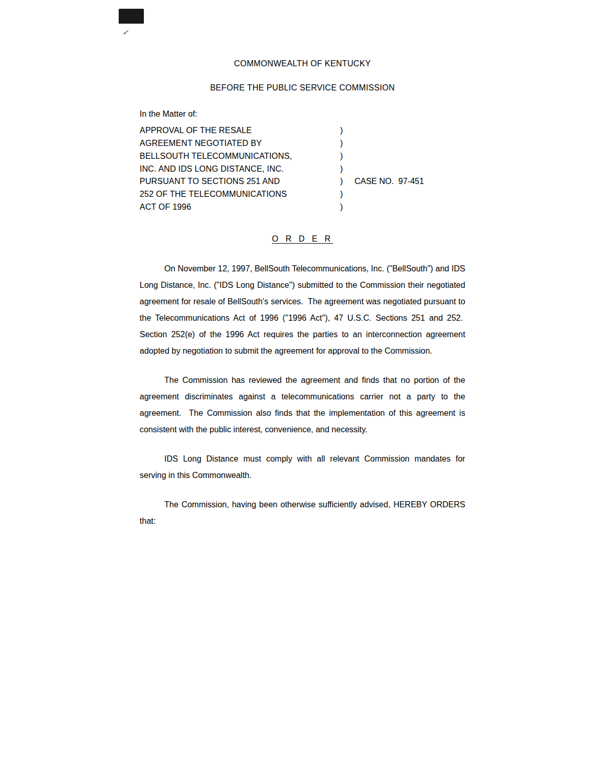✓
COMMONWEALTH OF KENTUCKY
BEFORE THE PUBLIC SERVICE COMMISSION
In the Matter of:
| APPROVAL OF THE RESALE | ) | |
| AGREEMENT NEGOTIATED BY | ) | |
| BELLSOUTH TELECOMMUNICATIONS, | ) | |
| INC. AND IDS LONG DISTANCE, INC. | ) | |
| PURSUANT TO SECTIONS 251 AND | ) | CASE NO. 97-451 |
| 252 OF THE TELECOMMUNICATIONS | ) | |
| ACT OF 1996 | ) | |
O R D E R
On November 12, 1997, BellSouth Telecommunications, Inc. ("BellSouth") and IDS Long Distance, Inc. ("IDS Long Distance") submitted to the Commission their negotiated agreement for resale of BellSouth's services. The agreement was negotiated pursuant to the Telecommunications Act of 1996 ("1996 Act"), 47 U.S.C. Sections 251 and 252. Section 252(e) of the 1996 Act requires the parties to an interconnection agreement adopted by negotiation to submit the agreement for approval to the Commission.
The Commission has reviewed the agreement and finds that no portion of the agreement discriminates against a telecommunications carrier not a party to the agreement. The Commission also finds that the implementation of this agreement is consistent with the public interest, convenience, and necessity.
IDS Long Distance must comply with all relevant Commission mandates for serving in this Commonwealth.
The Commission, having been otherwise sufficiently advised, HEREBY ORDERS that: